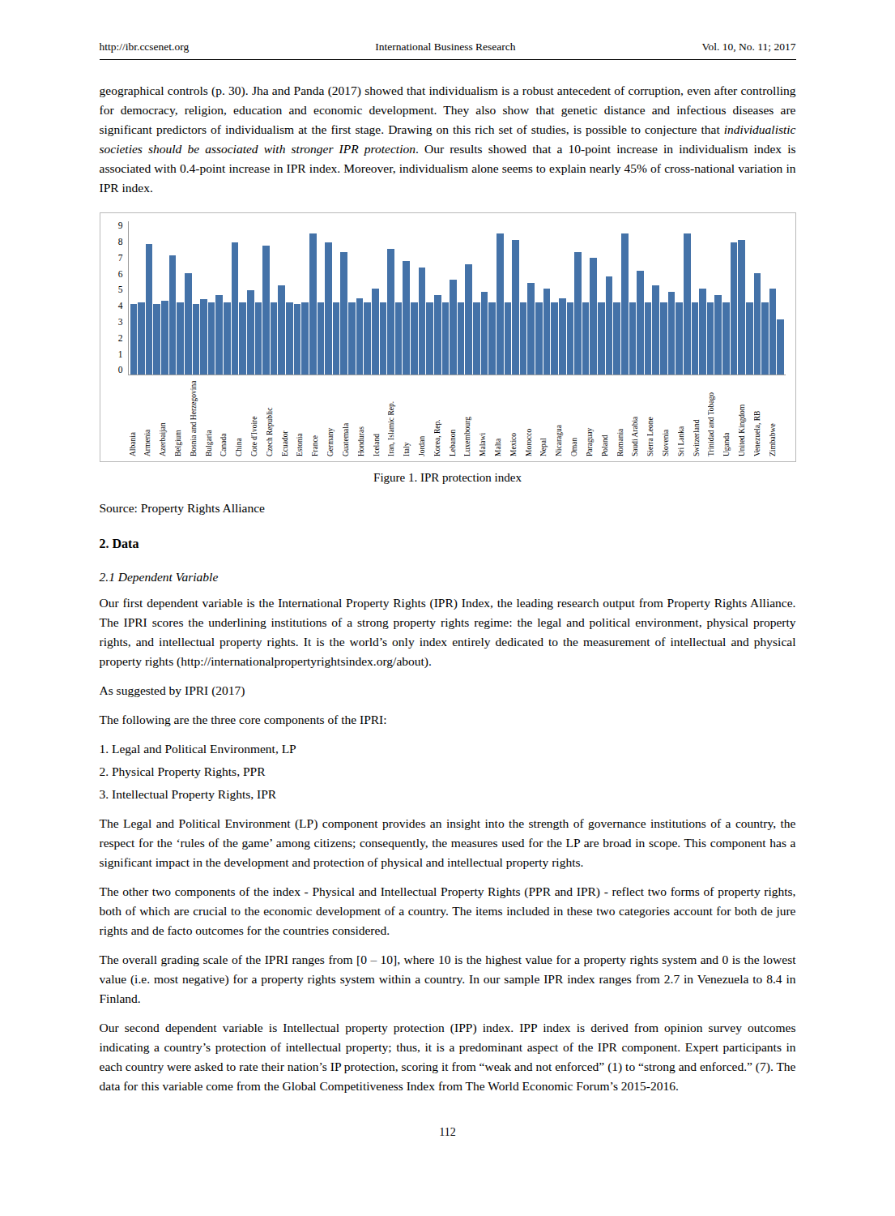http://ibr.ccsenet.org International Business Research Vol. 10, No. 11; 2017
geographical controls (p. 30). Jha and Panda (2017) showed that individualism is a robust antecedent of corruption, even after controlling for democracy, religion, education and economic development. They also show that genetic distance and infectious diseases are significant predictors of individualism at the first stage. Drawing on this rich set of studies, is possible to conjecture that individualistic societies should be associated with stronger IPR protection. Our results showed that a 10-point increase in individualism index is associated with 0.4-point increase in IPR index. Moreover, individualism alone seems to explain nearly 45% of cross-national variation in IPR index.
9876543210
Albania Armenia Azerbaijan Belgium Bosnia and Herzegovina Bulgaria Canada China Cote d'Ivoire Czech Republic Ecuador Estonia France Germany Guatemala Honduras Iceland Iran, Islamic Rep. Italy Jordan Korea, Rep. Lebanon Luxembourg Malawi Malta Mexico Morocco Nepal Nicaragua Oman Paraguay Poland Romania Saudi Arabia Sierra Leone Slovenia Sri Lanka Switzerland Trinidad and Tobago Uganda United Kingdom Venezuela, RB Zimbabwe
Figure 1. IPR protection index
Source: Property Rights Alliance
2. Data
2.1 Dependent Variable
Our first dependent variable is the International Property Rights (IPR) Index, the leading research output from Property Rights Alliance. The IPRI scores the underlining institutions of a strong property rights regime: the legal and political environment, physical property rights, and intellectual property rights. It is the world’s only index entirely dedicated to the measurement of intellectual and physical property rights (http://internationalpropertyrightsindex.org/about).
As suggested by IPRI (2017)
The following are the three core components of the IPRI:
1. Legal and Political Environment, LP
2. Physical Property Rights, PPR
3. Intellectual Property Rights, IPR
The Legal and Political Environment (LP) component provides an insight into the strength of governance institutions of a country, the respect for the ‘rules of the game’ among citizens; consequently, the measures used for the LP are broad in scope. This component has a significant impact in the development and protection of physical and intellectual property rights.
The other two components of the index - Physical and Intellectual Property Rights (PPR and IPR) - reflect two forms of property rights, both of which are crucial to the economic development of a country. The items included in these two categories account for both de jure rights and de facto outcomes for the countries considered.
The overall grading scale of the IPRI ranges from [0 – 10], where 10 is the highest value for a property rights system and 0 is the lowest value (i.e. most negative) for a property rights system within a country. In our sample IPR index ranges from 2.7 in Venezuela to 8.4 in Finland.
Our second dependent variable is Intellectual property protection (IPP) index. IPP index is derived from opinion survey outcomes indicating a country’s protection of intellectual property; thus, it is a predominant aspect of the IPR component. Expert participants in each country were asked to rate their nation’s IP protection, scoring it from “weak and not enforced” (1) to “strong and enforced.” (7). The data for this variable come from the Global Competitiveness Index from The World Economic Forum’s 2015-2016.
112